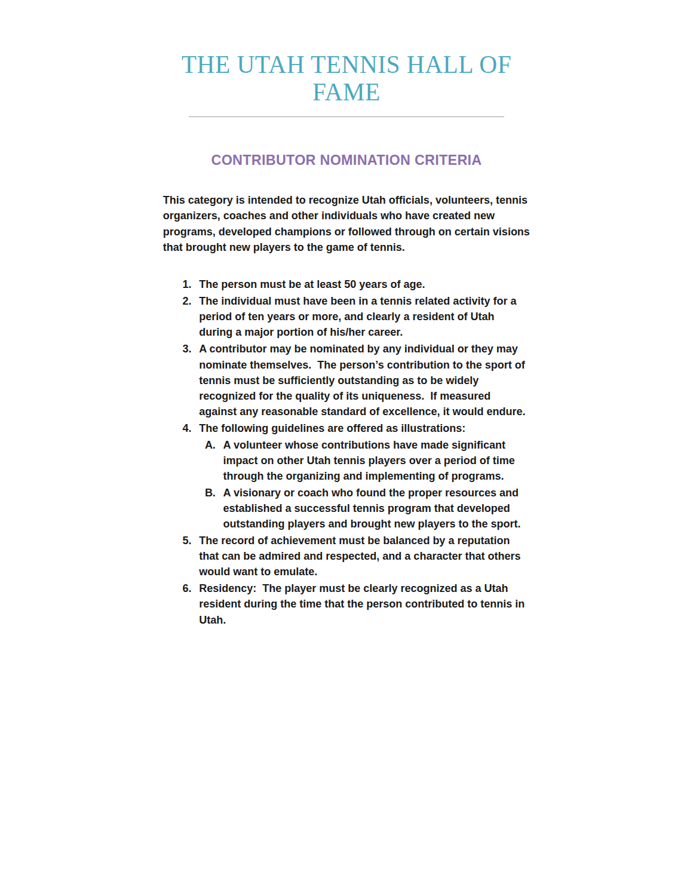THE UTAH TENNIS HALL OF FAME
CONTRIBUTOR NOMINATION CRITERIA
This category is intended to recognize Utah officials, volunteers, tennis organizers, coaches and other individuals who have created new programs, developed champions or followed through on certain visions that brought new players to the game of tennis.
The person must be at least 50 years of age.
The individual must have been in a tennis related activity for a period of ten years or more, and clearly a resident of Utah during a major portion of his/her career.
A contributor may be nominated by any individual or they may nominate themselves. The person’s contribution to the sport of tennis must be sufficiently outstanding as to be widely recognized for the quality of its uniqueness. If measured against any reasonable standard of excellence, it would endure.
The following guidelines are offered as illustrations:
A volunteer whose contributions have made significant impact on other Utah tennis players over a period of time through the organizing and implementing of programs.
A visionary or coach who found the proper resources and established a successful tennis program that developed outstanding players and brought new players to the sport.
The record of achievement must be balanced by a reputation that can be admired and respected, and a character that others would want to emulate.
Residency: The player must be clearly recognized as a Utah resident during the time that the person contributed to tennis in Utah.